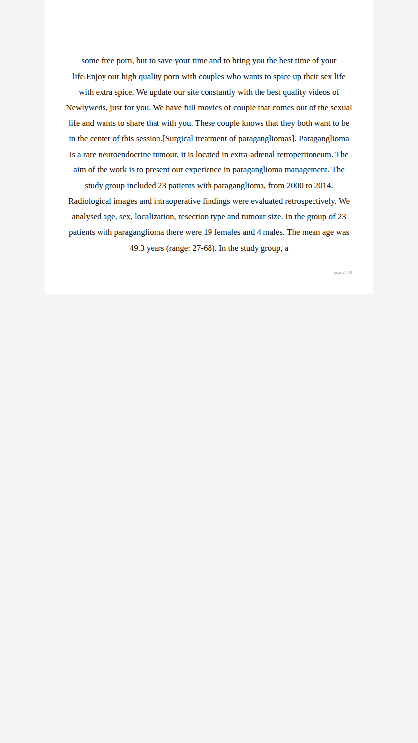some free porn, but to save your time and to bring you the best time of your life.Enjoy our high quality porn with couples who wants to spice up their sex life with extra spice. We update our site constantly with the best quality videos of Newlyweds, just for you. We have full movies of couple that comes out of the sexual life and wants to share that with you. These couple knows that they both want to be in the center of this session.[Surgical treatment of paragangliomas]. Paraganglioma is a rare neuroendocrine tumour, it is located in extra-adrenal retroperitoneum. The aim of the work is to present our experience in paraganglioma management. The study group included 23 patients with paraganglioma, from 2000 to 2014. Radiological images and intraoperative findings were evaluated retrospectively. We analysed age, sex, localization, resection type and tumour size. In the group of 23 patients with paraganglioma there were 19 females and 4 males. The mean age was 49.3 years (range: 27-68). In the study group, a
page 2 / 10